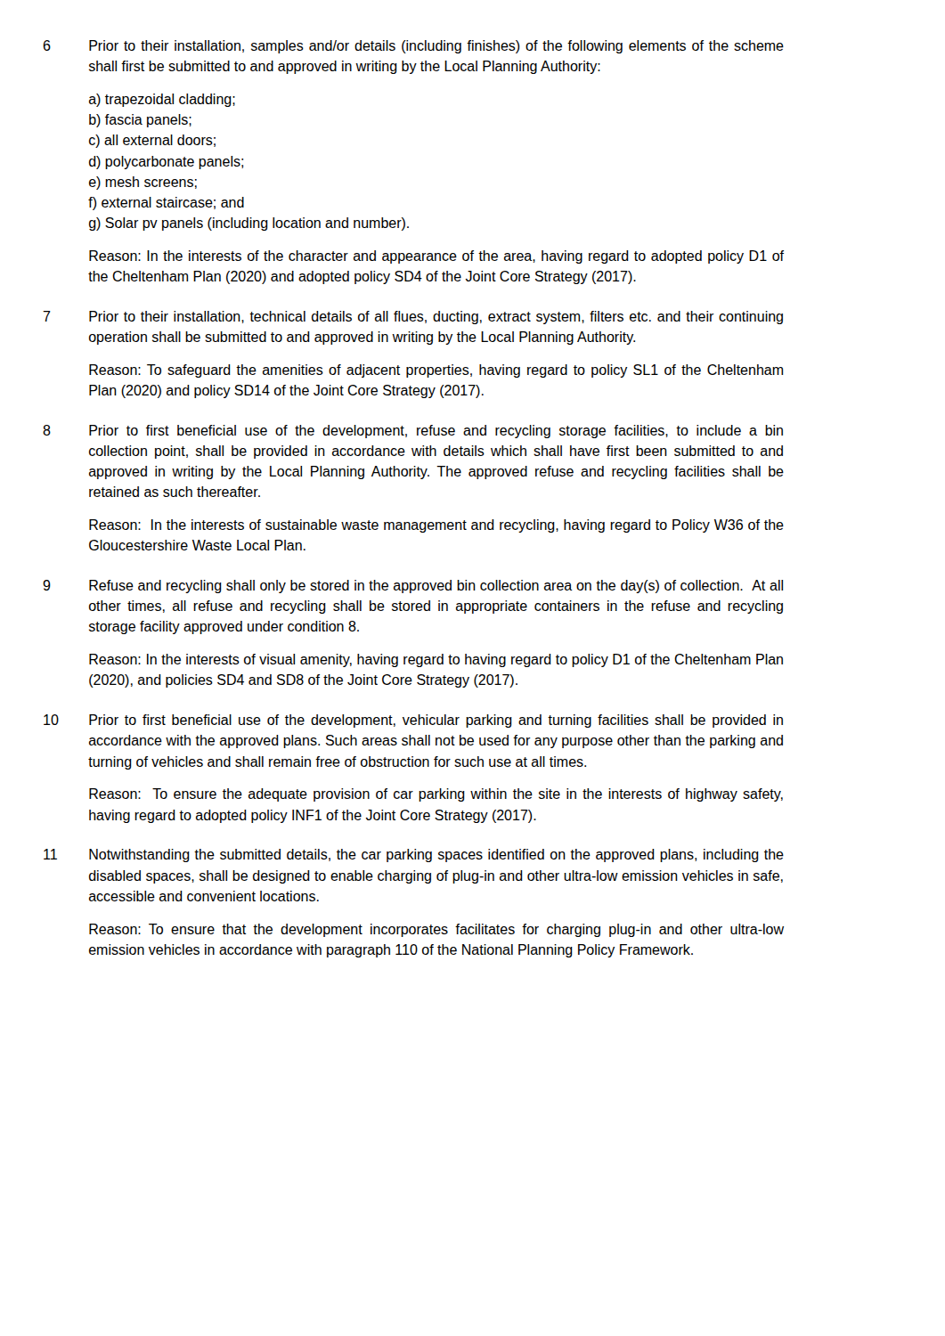6
Prior to their installation, samples and/or details (including finishes) of the following elements of the scheme shall first be submitted to and approved in writing by the Local Planning Authority:
a) trapezoidal cladding;
b) fascia panels;
c) all external doors;
d) polycarbonate panels;
e) mesh screens;
f) external staircase; and
g) Solar pv panels (including location and number).
Reason: In the interests of the character and appearance of the area, having regard to adopted policy D1 of the Cheltenham Plan (2020) and adopted policy SD4 of the Joint Core Strategy (2017).
7
Prior to their installation, technical details of all flues, ducting, extract system, filters etc. and their continuing operation shall be submitted to and approved in writing by the Local Planning Authority.
Reason: To safeguard the amenities of adjacent properties, having regard to policy SL1 of the Cheltenham Plan (2020) and policy SD14 of the Joint Core Strategy (2017).
8
Prior to first beneficial use of the development, refuse and recycling storage facilities, to include a bin collection point, shall be provided in accordance with details which shall have first been submitted to and approved in writing by the Local Planning Authority. The approved refuse and recycling facilities shall be retained as such thereafter.
Reason: In the interests of sustainable waste management and recycling, having regard to Policy W36 of the Gloucestershire Waste Local Plan.
9
Refuse and recycling shall only be stored in the approved bin collection area on the day(s) of collection. At all other times, all refuse and recycling shall be stored in appropriate containers in the refuse and recycling storage facility approved under condition 8.
Reason: In the interests of visual amenity, having regard to having regard to policy D1 of the Cheltenham Plan (2020), and policies SD4 and SD8 of the Joint Core Strategy (2017).
10
Prior to first beneficial use of the development, vehicular parking and turning facilities shall be provided in accordance with the approved plans. Such areas shall not be used for any purpose other than the parking and turning of vehicles and shall remain free of obstruction for such use at all times.
Reason: To ensure the adequate provision of car parking within the site in the interests of highway safety, having regard to adopted policy INF1 of the Joint Core Strategy (2017).
11
Notwithstanding the submitted details, the car parking spaces identified on the approved plans, including the disabled spaces, shall be designed to enable charging of plug-in and other ultra-low emission vehicles in safe, accessible and convenient locations.
Reason: To ensure that the development incorporates facilitates for charging plug-in and other ultra-low emission vehicles in accordance with paragraph 110 of the National Planning Policy Framework.